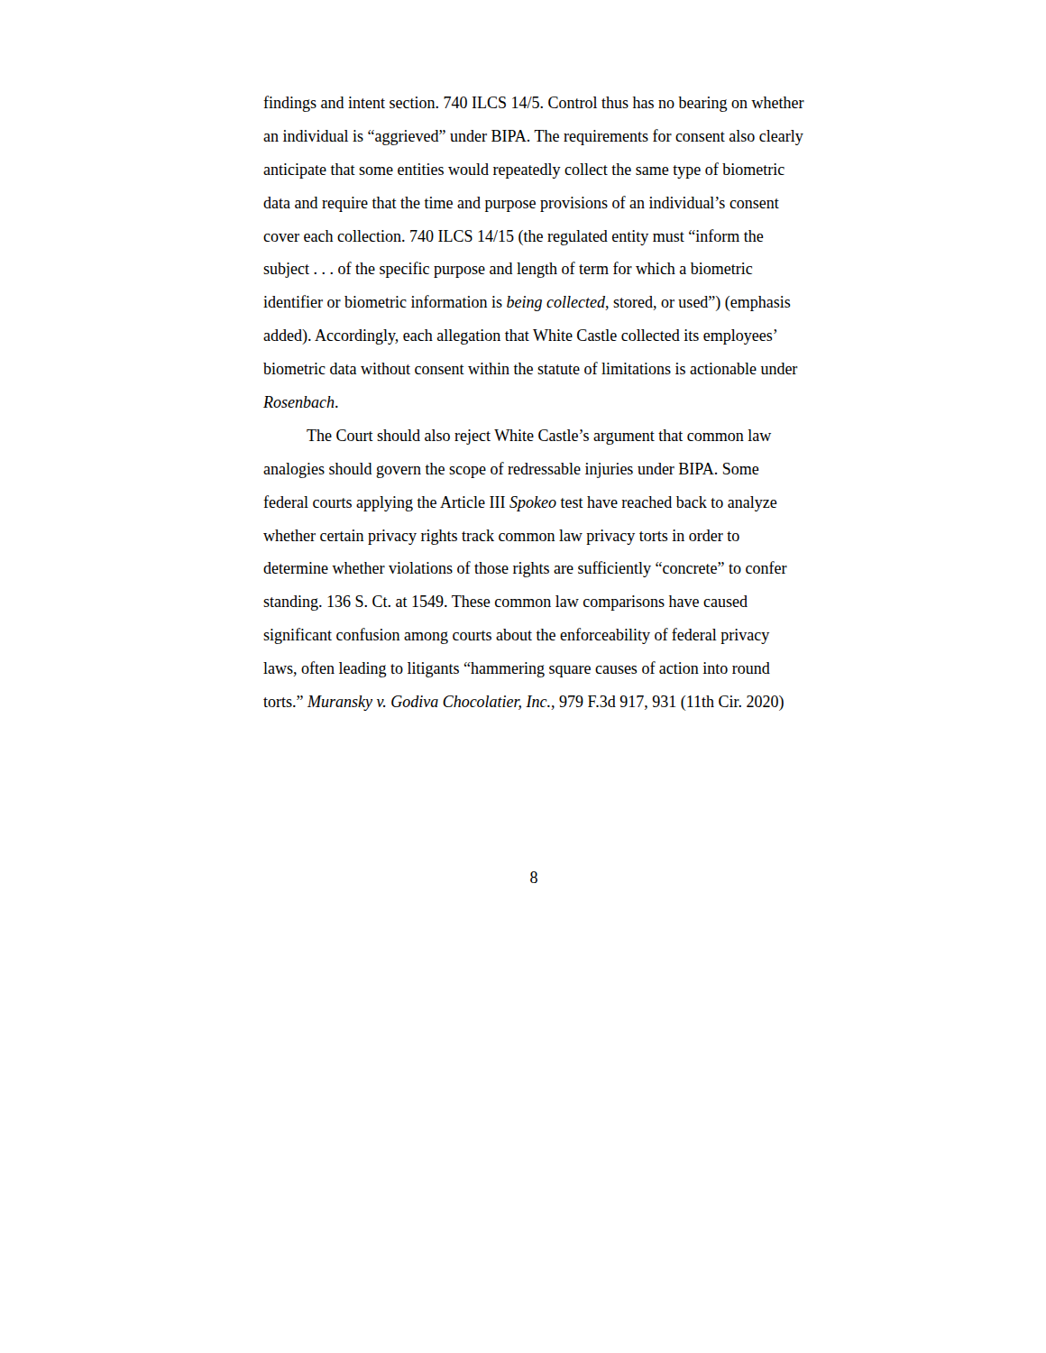findings and intent section. 740 ILCS 14/5. Control thus has no bearing on whether an individual is “aggrieved” under BIPA. The requirements for consent also clearly anticipate that some entities would repeatedly collect the same type of biometric data and require that the time and purpose provisions of an individual’s consent cover each collection. 740 ILCS 14/15 (the regulated entity must “inform the subject . . . of the specific purpose and length of term for which a biometric identifier or biometric information is being collected, stored, or used”) (emphasis added). Accordingly, each allegation that White Castle collected its employees’ biometric data without consent within the statute of limitations is actionable under Rosenbach.
The Court should also reject White Castle’s argument that common law analogies should govern the scope of redressable injuries under BIPA. Some federal courts applying the Article III Spokeo test have reached back to analyze whether certain privacy rights track common law privacy torts in order to determine whether violations of those rights are sufficiently “concrete” to confer standing. 136 S. Ct. at 1549. These common law comparisons have caused significant confusion among courts about the enforceability of federal privacy laws, often leading to litigants “hammering square causes of action into round torts.” Muransky v. Godiva Chocolatier, Inc., 979 F.3d 917, 931 (11th Cir. 2020)
8